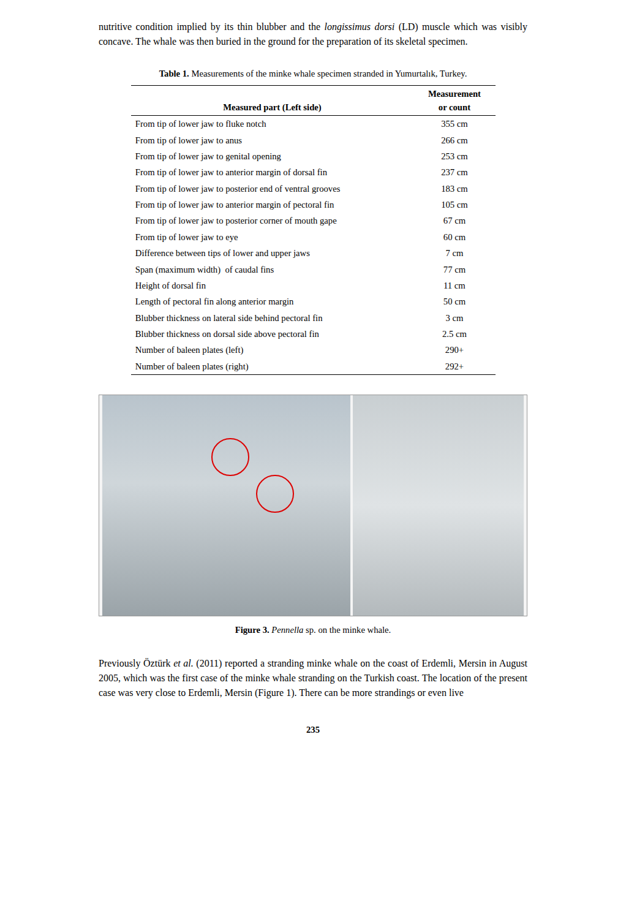nutritive condition implied by its thin blubber and the longissimus dorsi (LD) muscle which was visibly concave. The whale was then buried in the ground for the preparation of its skeletal specimen.
Table 1. Measurements of the minke whale specimen stranded in Yumurtalık, Turkey.
| Measured part (Left side) | Measurement or count |
| --- | --- |
| From tip of lower jaw to fluke notch | 355 cm |
| From tip of lower jaw to anus | 266 cm |
| From tip of lower jaw to genital opening | 253 cm |
| From tip of lower jaw to anterior margin of dorsal fin | 237 cm |
| From tip of lower jaw to posterior end of ventral grooves | 183 cm |
| From tip of lower jaw to anterior margin of pectoral fin | 105 cm |
| From tip of lower jaw to posterior corner of mouth gape | 67 cm |
| From tip of lower jaw to eye | 60 cm |
| Difference between tips of lower and upper jaws | 7 cm |
| Span (maximum width) of caudal fins | 77 cm |
| Height of dorsal fin | 11 cm |
| Length of pectoral fin along anterior margin | 50 cm |
| Blubber thickness on lateral side behind pectoral fin | 3 cm |
| Blubber thickness on dorsal side above pectoral fin | 2.5 cm |
| Number of baleen plates (left) | 290+ |
| Number of baleen plates (right) | 292+ |
Figure 3. Pennella sp. on the minke whale.
Previously Öztürk et al. (2011) reported a stranding minke whale on the coast of Erdemli, Mersin in August 2005, which was the first case of the minke whale stranding on the Turkish coast. The location of the present case was very close to Erdemli, Mersin (Figure 1). There can be more strandings or even live
235